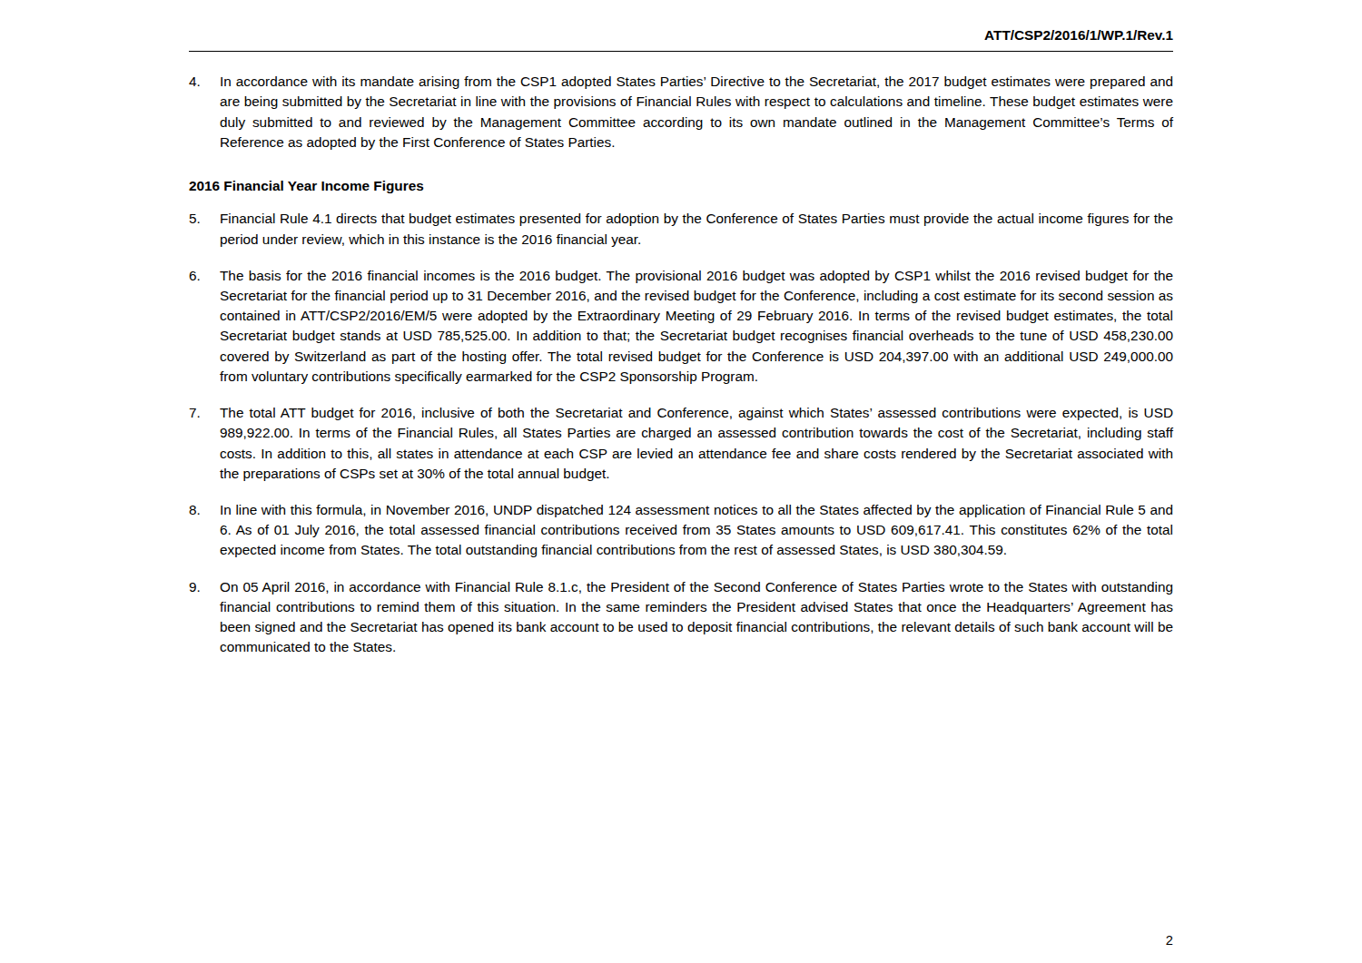ATT/CSP2/2016/1/WP.1/Rev.1
4. In accordance with its mandate arising from the CSP1 adopted States Parties’ Directive to the Secretariat, the 2017 budget estimates were prepared and are being submitted by the Secretariat in line with the provisions of Financial Rules with respect to calculations and timeline. These budget estimates were duly submitted to and reviewed by the Management Committee according to its own mandate outlined in the Management Committee’s Terms of Reference as adopted by the First Conference of States Parties.
2016 Financial Year Income Figures
5. Financial Rule 4.1 directs that budget estimates presented for adoption by the Conference of States Parties must provide the actual income figures for the period under review, which in this instance is the 2016 financial year.
6. The basis for the 2016 financial incomes is the 2016 budget. The provisional 2016 budget was adopted by CSP1 whilst the 2016 revised budget for the Secretariat for the financial period up to 31 December 2016, and the revised budget for the Conference, including a cost estimate for its second session as contained in ATT/CSP2/2016/EM/5 were adopted by the Extraordinary Meeting of 29 February 2016. In terms of the revised budget estimates, the total Secretariat budget stands at USD 785,525.00. In addition to that; the Secretariat budget recognises financial overheads to the tune of USD 458,230.00 covered by Switzerland as part of the hosting offer. The total revised budget for the Conference is USD 204,397.00 with an additional USD 249,000.00 from voluntary contributions specifically earmarked for the CSP2 Sponsorship Program.
7. The total ATT budget for 2016, inclusive of both the Secretariat and Conference, against which States’ assessed contributions were expected, is USD 989,922.00. In terms of the Financial Rules, all States Parties are charged an assessed contribution towards the cost of the Secretariat, including staff costs. In addition to this, all states in attendance at each CSP are levied an attendance fee and share costs rendered by the Secretariat associated with the preparations of CSPs set at 30% of the total annual budget.
8. In line with this formula, in November 2016, UNDP dispatched 124 assessment notices to all the States affected by the application of Financial Rule 5 and 6. As of 01 July 2016, the total assessed financial contributions received from 35 States amounts to USD 609,617.41. This constitutes 62% of the total expected income from States. The total outstanding financial contributions from the rest of assessed States, is USD 380,304.59.
9. On 05 April 2016, in accordance with Financial Rule 8.1.c, the President of the Second Conference of States Parties wrote to the States with outstanding financial contributions to remind them of this situation. In the same reminders the President advised States that once the Headquarters’ Agreement has been signed and the Secretariat has opened its bank account to be used to deposit financial contributions, the relevant details of such bank account will be communicated to the States.
2